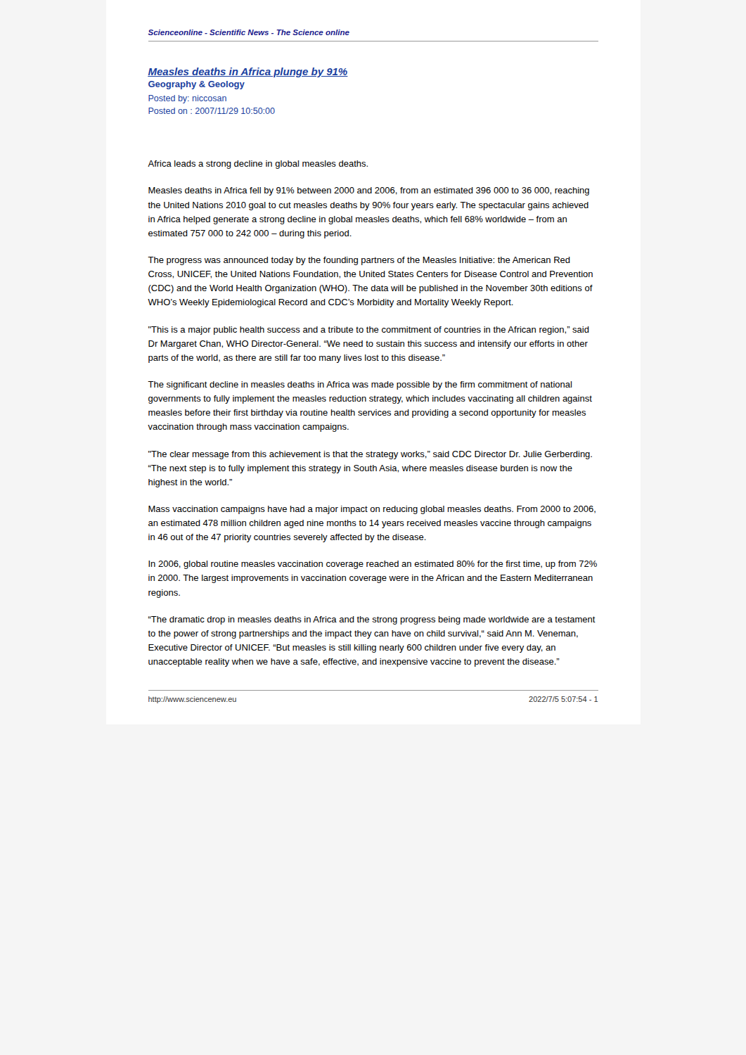Scienceonline - Scientific News - The Science online
Measles deaths in Africa plunge by 91%
Geography & Geology
Posted by: niccosan
Posted on : 2007/11/29 10:50:00
Africa leads a strong decline in global measles deaths.
Measles deaths in Africa fell by 91% between 2000 and 2006, from an estimated 396 000 to 36 000, reaching the United Nations 2010 goal to cut measles deaths by 90% four years early. The spectacular gains achieved in Africa helped generate a strong decline in global measles deaths, which fell 68% worldwide – from an estimated 757 000 to 242 000 – during this period.
The progress was announced today by the founding partners of the Measles Initiative: the American Red Cross, UNICEF, the United Nations Foundation, the United States Centers for Disease Control and Prevention (CDC) and the World Health Organization (WHO). The data will be published in the November 30th editions of WHO’s Weekly Epidemiological Record and CDC’s Morbidity and Mortality Weekly Report.
"This is a major public health success and a tribute to the commitment of countries in the African region,” said Dr Margaret Chan, WHO Director-General. “We need to sustain this success and intensify our efforts in other parts of the world, as there are still far too many lives lost to this disease.”
The significant decline in measles deaths in Africa was made possible by the firm commitment of national governments to fully implement the measles reduction strategy, which includes vaccinating all children against measles before their first birthday via routine health services and providing a second opportunity for measles vaccination through mass vaccination campaigns.
"The clear message from this achievement is that the strategy works,” said CDC Director Dr. Julie Gerberding. “The next step is to fully implement this strategy in South Asia, where measles disease burden is now the highest in the world.”
Mass vaccination campaigns have had a major impact on reducing global measles deaths. From 2000 to 2006, an estimated 478 million children aged nine months to 14 years received measles vaccine through campaigns in 46 out of the 47 priority countries severely affected by the disease.
In 2006, global routine measles vaccination coverage reached an estimated 80% for the first time, up from 72% in 2000. The largest improvements in vaccination coverage were in the African and the Eastern Mediterranean regions.
“The dramatic drop in measles deaths in Africa and the strong progress being made worldwide are a testament to the power of strong partnerships and the impact they can have on child survival,“ said Ann M. Veneman, Executive Director of UNICEF. “But measles is still killing nearly 600 children under five every day, an unacceptable reality when we have a safe, effective, and inexpensive vaccine to prevent the disease.”
http://www.sciencenew.eu 2022/7/5 5:07:54 - 1